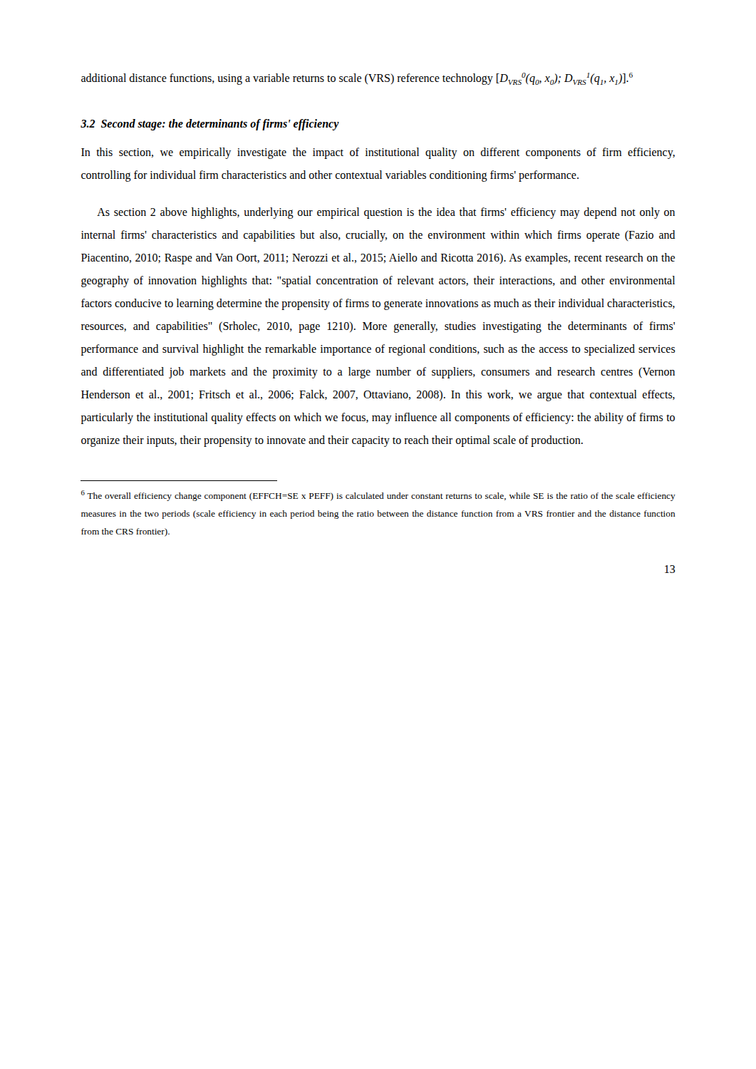additional distance functions, using a variable returns to scale (VRS) reference technology [DVRS0(q0, x0); DVRS1(q1, x1)].6
3.2 Second stage: the determinants of firms' efficiency
In this section, we empirically investigate the impact of institutional quality on different components of firm efficiency, controlling for individual firm characteristics and other contextual variables conditioning firms' performance.
As section 2 above highlights, underlying our empirical question is the idea that firms' efficiency may depend not only on internal firms' characteristics and capabilities but also, crucially, on the environment within which firms operate (Fazio and Piacentino, 2010; Raspe and Van Oort, 2011; Nerozzi et al., 2015; Aiello and Ricotta 2016). As examples, recent research on the geography of innovation highlights that: "spatial concentration of relevant actors, their interactions, and other environmental factors conducive to learning determine the propensity of firms to generate innovations as much as their individual characteristics, resources, and capabilities" (Srholec, 2010, page 1210). More generally, studies investigating the determinants of firms' performance and survival highlight the remarkable importance of regional conditions, such as the access to specialized services and differentiated job markets and the proximity to a large number of suppliers, consumers and research centres (Vernon Henderson et al., 2001; Fritsch et al., 2006; Falck, 2007, Ottaviano, 2008). In this work, we argue that contextual effects, particularly the institutional quality effects on which we focus, may influence all components of efficiency: the ability of firms to organize their inputs, their propensity to innovate and their capacity to reach their optimal scale of production.
6 The overall efficiency change component (EFFCH=SE x PEFF) is calculated under constant returns to scale, while SE is the ratio of the scale efficiency measures in the two periods (scale efficiency in each period being the ratio between the distance function from a VRS frontier and the distance function from the CRS frontier).
13